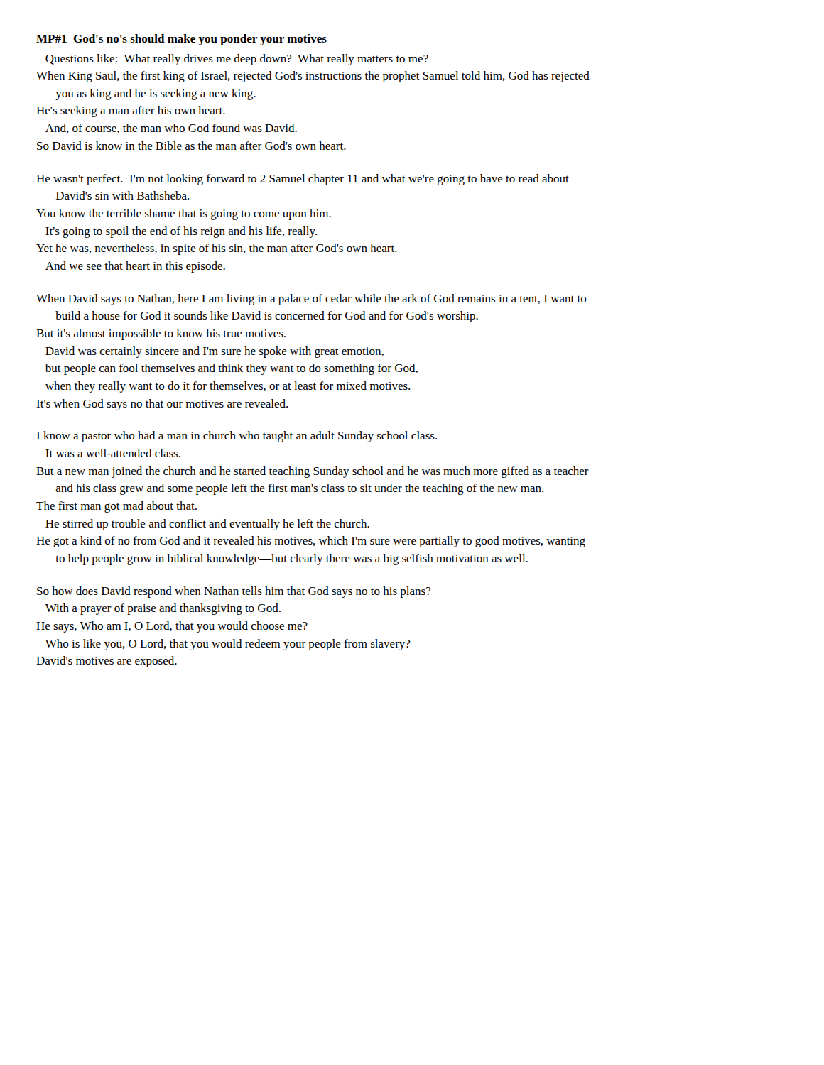MP#1 God's no's should make you ponder your motives
Questions like: What really drives me deep down? What really matters to me? When King Saul, the first king of Israel, rejected God's instructions the prophet Samuel told him, God has rejected you as king and he is seeking a new king. He's seeking a man after his own heart. And, of course, the man who God found was David. So David is know in the Bible as the man after God's own heart.
He wasn't perfect. I'm not looking forward to 2 Samuel chapter 11 and what we're going to have to read about David's sin with Bathsheba. You know the terrible shame that is going to come upon him. It's going to spoil the end of his reign and his life, really. Yet he was, nevertheless, in spite of his sin, the man after God's own heart. And we see that heart in this episode.
When David says to Nathan, here I am living in a palace of cedar while the ark of God remains in a tent, I want to build a house for God it sounds like David is concerned for God and for God's worship. But it's almost impossible to know his true motives. David was certainly sincere and I'm sure he spoke with great emotion, but people can fool themselves and think they want to do something for God, when they really want to do it for themselves, or at least for mixed motives. It's when God says no that our motives are revealed.
I know a pastor who had a man in church who taught an adult Sunday school class. It was a well-attended class. But a new man joined the church and he started teaching Sunday school and he was much more gifted as a teacher and his class grew and some people left the first man's class to sit under the teaching of the new man. The first man got mad about that. He stirred up trouble and conflict and eventually he left the church. He got a kind of no from God and it revealed his motives, which I'm sure were partially to good motives, wanting to help people grow in biblical knowledge—but clearly there was a big selfish motivation as well.
So how does David respond when Nathan tells him that God says no to his plans? With a prayer of praise and thanksgiving to God. He says, Who am I, O Lord, that you would choose me? Who is like you, O Lord, that you would redeem your people from slavery? David's motives are exposed.